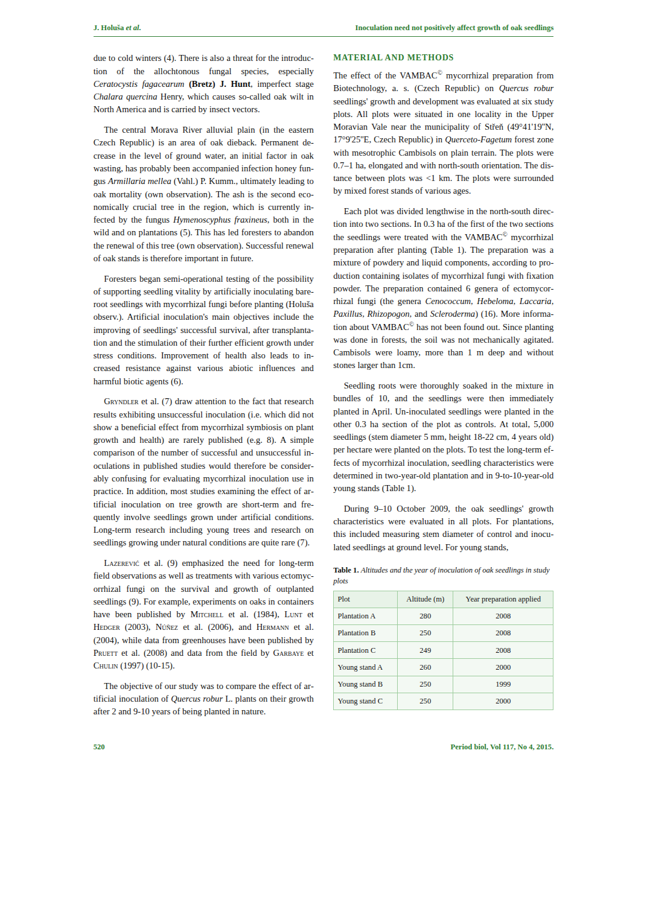J. Holuša et al.
Inoculation need not positively affect growth of oak seedlings
due to cold winters (4). There is also a threat for the introduction of the allochtonous fungal species, especially Ceratocystis fagacearum (Bretz) J. Hunt, imperfect stage Chalara quercina Henry, which causes so-called oak wilt in North America and is carried by insect vectors.
The central Morava River alluvial plain (in the eastern Czech Republic) is an area of oak dieback. Permanent decrease in the level of ground water, an initial factor in oak wasting, has probably been accompanied infection honey fungus Armillaria mellea (Vahl.) P. Kumm., ultimately leading to oak mortality (own observation). The ash is the second economically crucial tree in the region, which is currently infected by the fungus Hymenoscyphus fraxineus, both in the wild and on plantations (5). This has led foresters to abandon the renewal of this tree (own observation). Successful renewal of oak stands is therefore important in future.
Foresters began semi-operational testing of the possibility of supporting seedling vitality by artificially inoculating bare-root seedlings with mycorrhizal fungi before planting (Holuša observ.). Artificial inoculation's main objectives include the improving of seedlings' successful survival, after transplantation and the stimulation of their further efficient growth under stress conditions. Improvement of health also leads to increased resistance against various abiotic influences and harmful biotic agents (6).
Gryndler et al. (7) draw attention to the fact that research results exhibiting unsuccessful inoculation (i.e. which did not show a beneficial effect from mycorrhizal symbiosis on plant growth and health) are rarely published (e.g. 8). A simple comparison of the number of successful and unsuccessful inoculations in published studies would therefore be considerably confusing for evaluating mycorrhizal inoculation use in practice. In addition, most studies examining the effect of artificial inoculation on tree growth are short-term and frequently involve seedlings grown under artificial conditions. Long-term research including young trees and research on seedlings growing under natural conditions are quite rare (7).
Lazerević et al. (9) emphasized the need for long-term field observations as well as treatments with various ectomycorrhizal fungi on the survival and growth of outplanted seedlings (9). For example, experiments on oaks in containers have been published by Mitchell et al. (1984), Lunt et Hedger (2003), Núñez et al. (2006), and Hermann et al. (2004), while data from greenhouses have been published by Pruett et al. (2008) and data from the field by Garbaye et Chulin (1997) (10-15).
The objective of our study was to compare the effect of artificial inoculation of Quercus robur L. plants on their growth after 2 and 9-10 years of being planted in nature.
Material and methods
The effect of the VAMBAC© mycorrhizal preparation from Biotechnology, a. s. (Czech Republic) on Quercus robur seedlings' growth and development was evaluated at six study plots. All plots were situated in one locality in the Upper Moravian Vale near the municipality of Střeň (49°41'19''N, 17°9'25''E, Czech Republic) in Querceto-Fagetum forest zone with mesotrophic Cambisols on plain terrain. The plots were 0.7–1 ha, elongated and with north-south orientation. The distance between plots was <1 km. The plots were surrounded by mixed forest stands of various ages.
Each plot was divided lengthwise in the north-south direction into two sections. In 0.3 ha of the first of the two sections the seedlings were treated with the VAMBAC© mycorrhizal preparation after planting (Table 1). The preparation was a mixture of powdery and liquid components, according to production containing isolates of mycorrhizal fungi with fixation powder. The preparation contained 6 genera of ectomycorrhizal fungi (the genera Cenococcum, Hebeloma, Laccaria, Paxillus, Rhizopogon, and Scleroderma) (16). More information about VAMBAC© has not been found out. Since planting was done in forests, the soil was not mechanically agitated. Cambisols were loamy, more than 1 m deep and without stones larger than 1cm.
Seedling roots were thoroughly soaked in the mixture in bundles of 10, and the seedlings were then immediately planted in April. Un-inoculated seedlings were planted in the other 0.3 ha section of the plot as controls. At total, 5,000 seedlings (stem diameter 5 mm, height 18-22 cm, 4 years old) per hectare were planted on the plots. To test the long-term effects of mycorrhizal inoculation, seedling characteristics were determined in two-year-old plantation and in 9-to-10-year-old young stands (Table 1).
During 9–10 October 2009, the oak seedlings' growth characteristics were evaluated in all plots. For plantations, this included measuring stem diameter of control and inoculated seedlings at ground level. For young stands,
Table 1. Altitudes and the year of inoculation of oak seedlings in study plots
| Plot | Altitude (m) | Year preparation applied |
| --- | --- | --- |
| Plantation A | 280 | 2008 |
| Plantation B | 250 | 2008 |
| Plantation C | 249 | 2008 |
| Young stand A | 260 | 2000 |
| Young stand B | 250 | 1999 |
| Young stand C | 250 | 2000 |
520
Period biol, Vol 117, No 4, 2015.